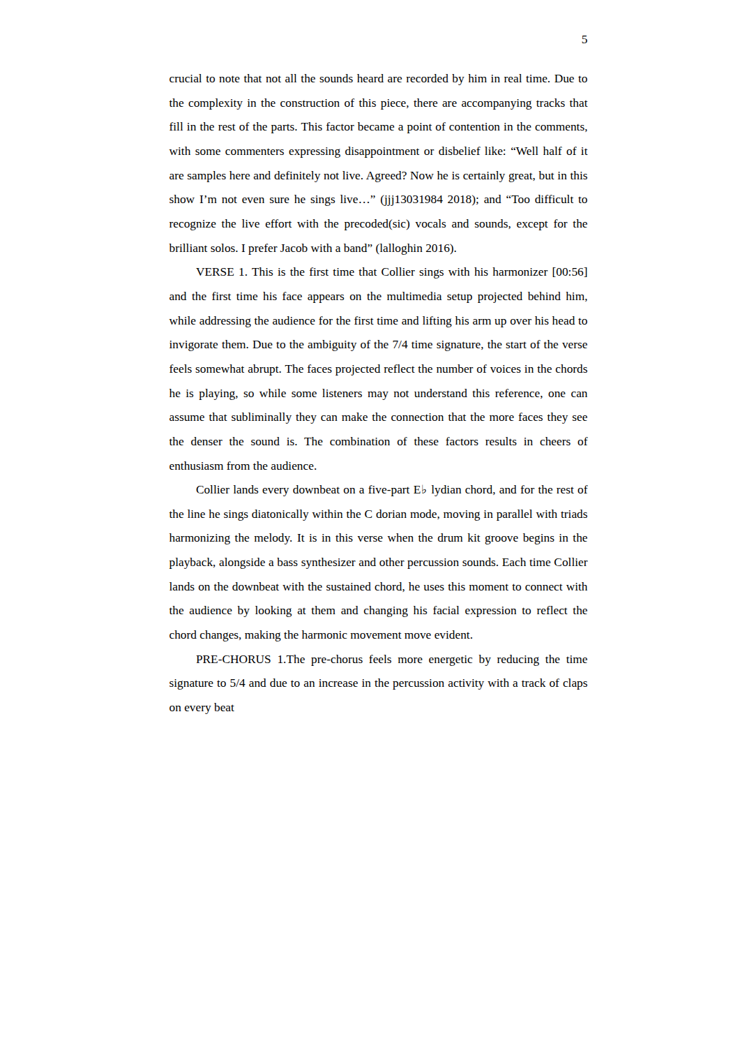5
crucial to note that not all the sounds heard are recorded by him in real time. Due to the complexity in the construction of this piece, there are accompanying tracks that fill in the rest of the parts. This factor became a point of contention in the comments, with some commenters expressing disappointment or disbelief like: “Well half of it are samples here and definitely not live. Agreed? Now he is certainly great, but in this show I’m not even sure he sings live…” (jjj13031984 2018); and “Too difficult to recognize the live effort with the precoded(sic) vocals and sounds, except for the brilliant solos. I prefer Jacob with a band” (lalloghin 2016).
VERSE 1. This is the first time that Collier sings with his harmonizer [00:56] and the first time his face appears on the multimedia setup projected behind him, while addressing the audience for the first time and lifting his arm up over his head to invigorate them. Due to the ambiguity of the 7/4 time signature, the start of the verse feels somewhat abrupt. The faces projected reflect the number of voices in the chords he is playing, so while some listeners may not understand this reference, one can assume that subliminally they can make the connection that the more faces they see the denser the sound is. The combination of these factors results in cheers of enthusiasm from the audience.
Collier lands every downbeat on a five-part E♭ lydian chord, and for the rest of the line he sings diatonically within the C dorian mode, moving in parallel with triads harmonizing the melody. It is in this verse when the drum kit groove begins in the playback, alongside a bass synthesizer and other percussion sounds. Each time Collier lands on the downbeat with the sustained chord, he uses this moment to connect with the audience by looking at them and changing his facial expression to reflect the chord changes, making the harmonic movement move evident.
PRE-CHORUS 1.The pre-chorus feels more energetic by reducing the time signature to 5/4 and due to an increase in the percussion activity with a track of claps on every beat